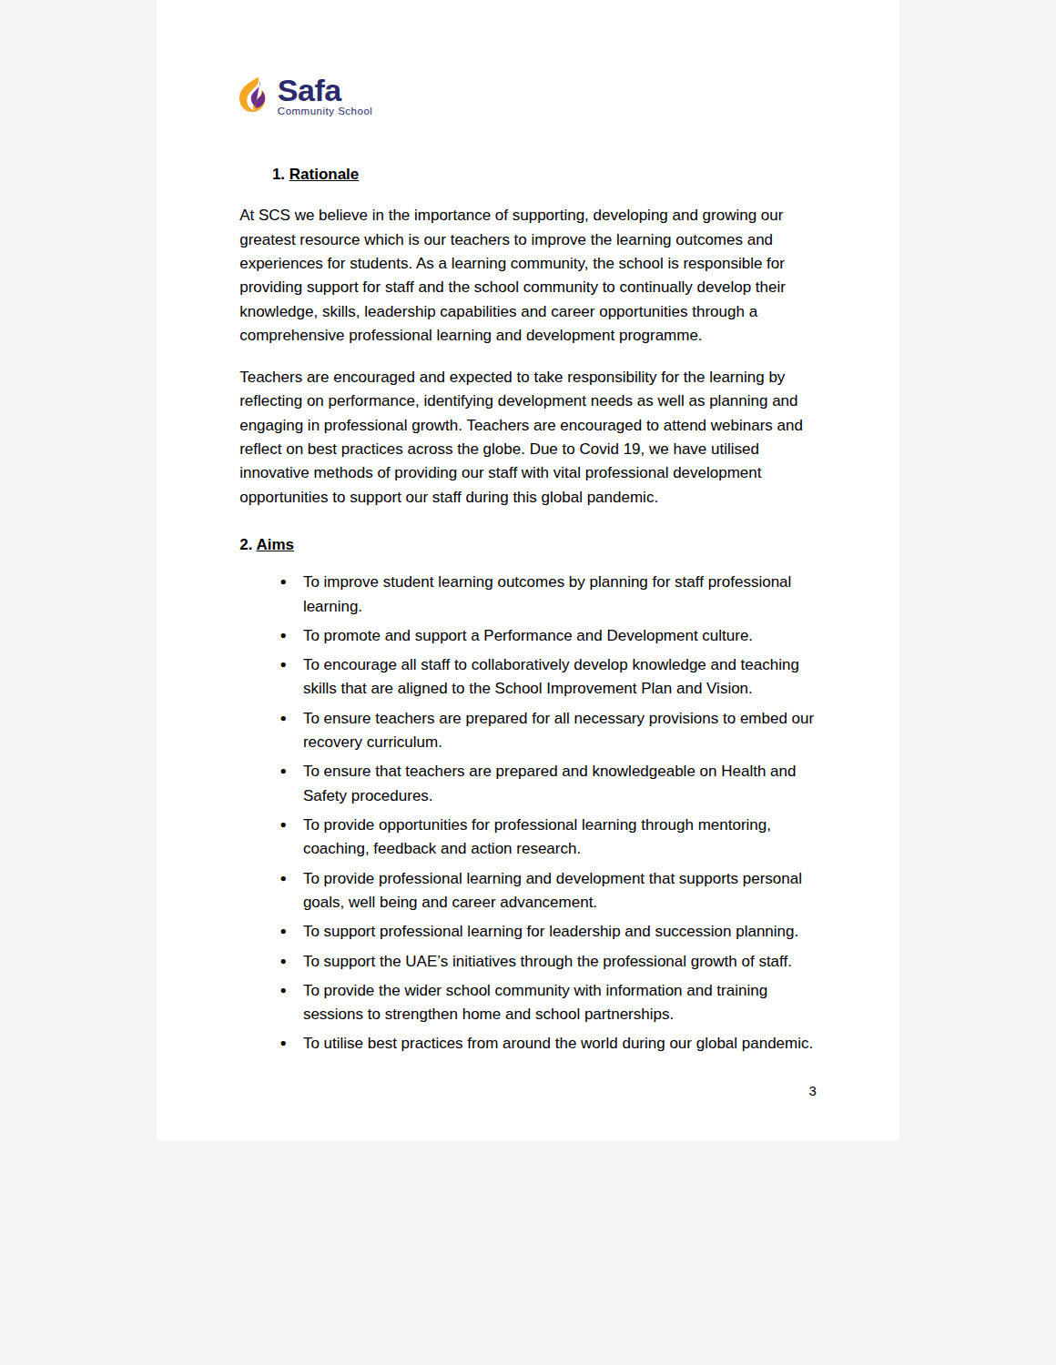Safa Community School
1. Rationale
At SCS we believe in the importance of supporting, developing and growing our greatest resource which is our teachers to improve the learning outcomes and experiences for students. As a learning community, the school is responsible for providing support for staff and the school community to continually develop their knowledge, skills, leadership capabilities and career opportunities through a comprehensive professional learning and development programme.
Teachers are encouraged and expected to take responsibility for the learning by reflecting on performance, identifying development needs as well as planning and engaging in professional growth. Teachers are encouraged to attend webinars and reflect on best practices across the globe. Due to Covid 19, we have utilised innovative methods of providing our staff with vital professional development opportunities to support our staff during this global pandemic.
2. Aims
To improve student learning outcomes by planning for staff professional learning.
To promote and support a Performance and Development culture.
To encourage all staff to collaboratively develop knowledge and teaching skills that are aligned to the School Improvement Plan and Vision.
To ensure teachers are prepared for all necessary provisions to embed our recovery curriculum.
To ensure that teachers are prepared and knowledgeable on Health and Safety procedures.
To provide opportunities for professional learning through mentoring, coaching, feedback and action research.
To provide professional learning and development that supports personal goals, well being and career advancement.
To support professional learning for leadership and succession planning.
To support the UAE’s initiatives through the professional growth of staff.
To provide the wider school community with information and training sessions to strengthen home and school partnerships.
To utilise best practices from around the world during our global pandemic.
3